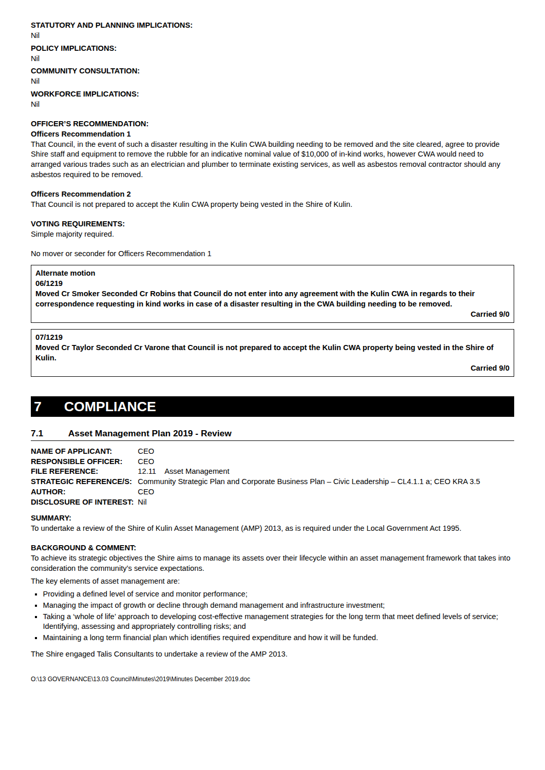STATUTORY AND PLANNING IMPLICATIONS:
Nil
POLICY IMPLICATIONS:
Nil
COMMUNITY CONSULTATION:
Nil
WORKFORCE IMPLICATIONS:
Nil
OFFICER’S RECOMMENDATION:
Officers Recommendation 1
That Council, in the event of such a disaster resulting in the Kulin CWA building needing to be removed and the site cleared, agree to provide Shire staff and equipment to remove the rubble for an indicative nominal value of $10,000 of in-kind works, however CWA would need to arranged various trades such as an electrician and plumber to terminate existing services, as well as asbestos removal contractor should any asbestos required to be removed.
Officers Recommendation 2
That Council is not prepared to accept the Kulin CWA property being vested in the Shire of Kulin.
VOTING REQUIREMENTS:
Simple majority required.
No mover or seconder for Officers Recommendation 1
Alternate motion
06/1219
Moved Cr Smoker Seconded Cr Robins that Council do not enter into any agreement with the Kulin CWA in regards to their correspondence requesting in kind works in case of a disaster resulting in the CWA building needing to be removed.
Carried 9/0
07/1219
Moved Cr Taylor Seconded Cr Varone that Council is not prepared to accept the Kulin CWA property being vested in the Shire of Kulin.
Carried 9/0
7 COMPLIANCE
7.1 Asset Management Plan 2019 - Review
| NAME OF APPLICANT: | CEO |
| RESPONSIBLE OFFICER: | CEO |
| FILE REFERENCE: | 12.11 Asset Management |
| STRATEGIC REFERENCE/S: | Community Strategic Plan and Corporate Business Plan – Civic Leadership – CL4.1.1 a; CEO KRA 3.5 |
| AUTHOR: | CEO |
| DISCLOSURE OF INTEREST: | Nil |
SUMMARY:
To undertake a review of the Shire of Kulin Asset Management (AMP) 2013, as is required under the Local Government Act 1995.
BACKGROUND & COMMENT:
To achieve its strategic objectives the Shire aims to manage its assets over their lifecycle within an asset management framework that takes into consideration the community’s service expectations.
The key elements of asset management are:
Providing a defined level of service and monitor performance;
Managing the impact of growth or decline through demand management and infrastructure investment;
Taking a ‘whole of life’ approach to developing cost-effective management strategies for the long term that meet defined levels of service; Identifying, assessing and appropriately controlling risks; and
Maintaining a long term financial plan which identifies required expenditure and how it will be funded.
The Shire engaged Talis Consultants to undertake a review of the AMP 2013.
O:\13 GOVERNANCE\13.03 Council\Minutes\2019\Minutes December 2019.doc